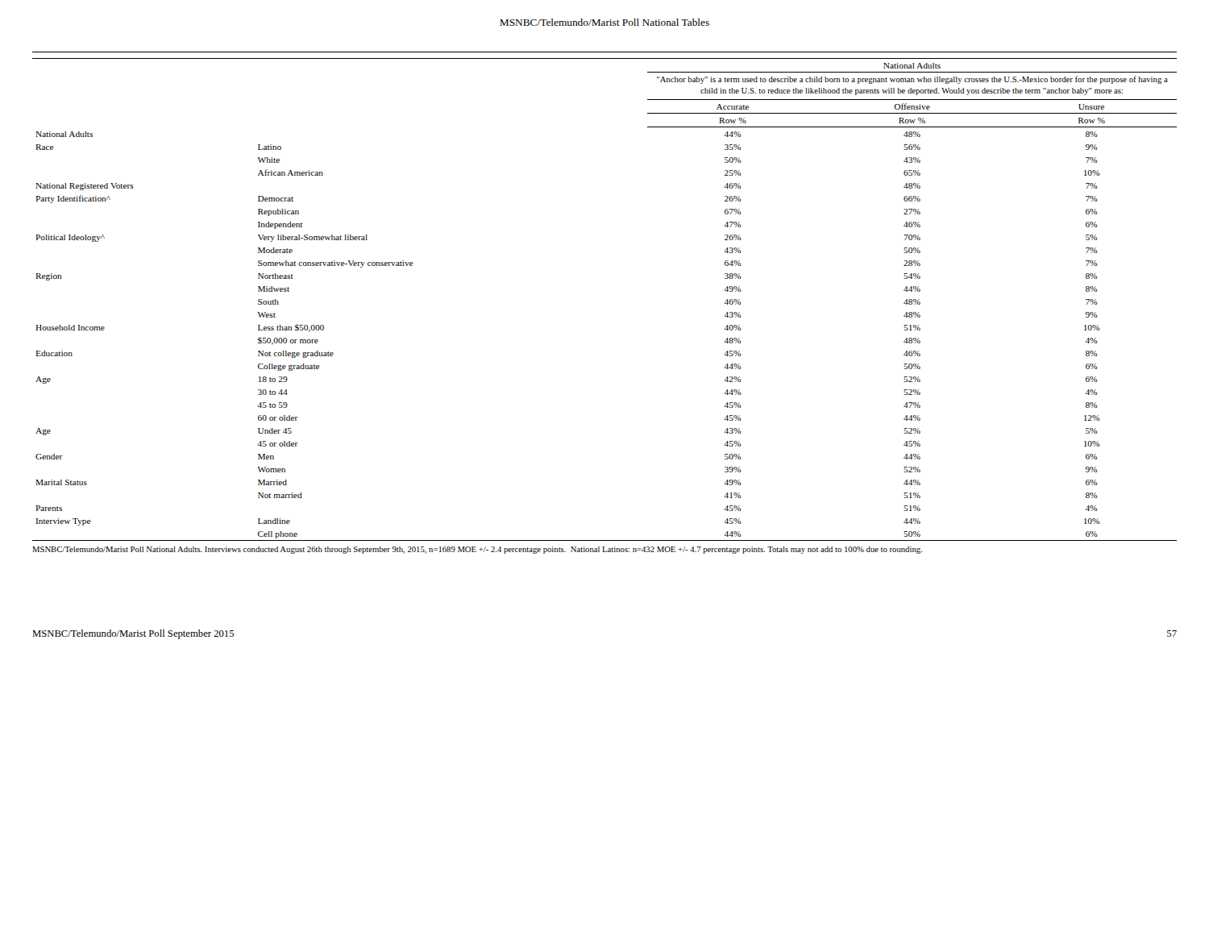MSNBC/Telemundo/Marist Poll National Tables
| | | National Adults |
| | | "Anchor baby" is a term used to describe a child born to a pregnant woman who illegally crosses the U.S.-Mexico border for the purpose of having a child in the U.S. to reduce the likelihood the parents will be deported. Would you describe the term "anchor baby" more as: |
| | | Accurate | Offensive | Unsure |
| | | Row % | Row % | Row % |
| National Adults | | 44% | 48% | 8% |
| Race | Latino | 35% | 56% | 9% |
| | White | 50% | 43% | 7% |
| | African American | 25% | 65% | 10% |
| National Registered Voters | | 46% | 48% | 7% |
| Party Identification^ | Democrat | 26% | 66% | 7% |
| | Republican | 67% | 27% | 6% |
| | Independent | 47% | 46% | 6% |
| Political Ideology^ | Very liberal-Somewhat liberal | 26% | 70% | 5% |
| | Moderate | 43% | 50% | 7% |
| | Somewhat conservative-Very conservative | 64% | 28% | 7% |
| Region | Northeast | 38% | 54% | 8% |
| | Midwest | 49% | 44% | 8% |
| | South | 46% | 48% | 7% |
| | West | 43% | 48% | 9% |
| Household Income | Less than $50,000 | 40% | 51% | 10% |
| | $50,000 or more | 48% | 48% | 4% |
| Education | Not college graduate | 45% | 46% | 8% |
| | College graduate | 44% | 50% | 6% |
| Age | 18 to 29 | 42% | 52% | 6% |
| | 30 to 44 | 44% | 52% | 4% |
| | 45 to 59 | 45% | 47% | 8% |
| | 60 or older | 45% | 44% | 12% |
| Age | Under 45 | 43% | 52% | 5% |
| | 45 or older | 45% | 45% | 10% |
| Gender | Men | 50% | 44% | 6% |
| | Women | 39% | 52% | 9% |
| Marital Status | Married | 49% | 44% | 6% |
| | Not married | 41% | 51% | 8% |
| Parents | | 45% | 51% | 4% |
| Interview Type | Landline | 45% | 44% | 10% |
| | Cell phone | 44% | 50% | 6% |
MSNBC/Telemundo/Marist Poll National Adults. Interviews conducted August 26th through September 9th, 2015, n=1689 MOE +/- 2.4 percentage points. National Latinos: n=432 MOE +/- 4.7 percentage points. Totals may not add to 100% due to rounding.
MSNBC/Telemundo/Marist Poll September 2015
57